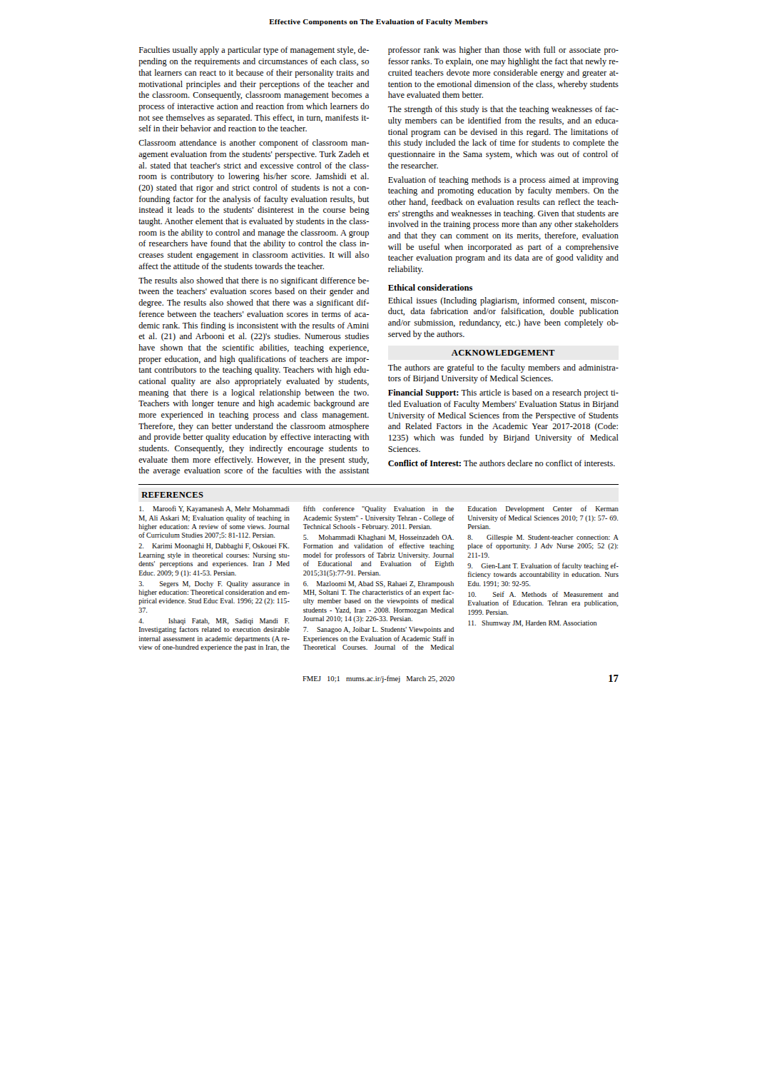Effective Components on The Evaluation of Faculty Members
Faculties usually apply a particular type of management style, depending on the requirements and circumstances of each class, so that learners can react to it because of their personality traits and motivational principles and their perceptions of the teacher and the classroom. Consequently, classroom management becomes a process of interactive action and reaction from which learners do not see themselves as separated. This effect, in turn, manifests itself in their behavior and reaction to the teacher.
Classroom attendance is another component of classroom management evaluation from the students' perspective. Turk Zadeh et al. stated that teacher's strict and excessive control of the classroom is contributory to lowering his/her score. Jamshidi et al. (20) stated that rigor and strict control of students is not a confounding factor for the analysis of faculty evaluation results, but instead it leads to the students' disinterest in the course being taught. Another element that is evaluated by students in the classroom is the ability to control and manage the classroom. A group of researchers have found that the ability to control the class increases student engagement in classroom activities. It will also affect the attitude of the students towards the teacher.
The results also showed that there is no significant difference between the teachers' evaluation scores based on their gender and degree. The results also showed that there was a significant difference between the teachers' evaluation scores in terms of academic rank. This finding is inconsistent with the results of Amini et al. (21) and Arbooni et al. (22)'s studies. Numerous studies have shown that the scientific abilities, teaching experience, proper education, and high qualifications of teachers are important contributors to the teaching quality. Teachers with high educational quality are also appropriately evaluated by students, meaning that there is a logical relationship between the two. Teachers with longer tenure and high academic background are more experienced in teaching process and class management. Therefore, they can better understand the classroom atmosphere and provide better quality education by effective interacting with students. Consequently, they indirectly encourage students to evaluate them more effectively. However, in the present study, the average evaluation score of the faculties with the assistant professor rank was higher than those with full or associate professor ranks. To explain, one may highlight the fact that newly recruited teachers devote more considerable energy and greater attention to the emotional dimension of the class, whereby students have evaluated them better.
The strength of this study is that the teaching weaknesses of faculty members can be identified from the results, and an educational program can be devised in this regard. The limitations of this study included the lack of time for students to complete the questionnaire in the Sama system, which was out of control of the researcher.
Evaluation of teaching methods is a process aimed at improving teaching and promoting education by faculty members. On the other hand, feedback on evaluation results can reflect the teachers' strengths and weaknesses in teaching. Given that students are involved in the training process more than any other stakeholders and that they can comment on its merits, therefore, evaluation will be useful when incorporated as part of a comprehensive teacher evaluation program and its data are of good validity and reliability.
Ethical considerations
Ethical issues (Including plagiarism, informed consent, misconduct, data fabrication and/or falsification, double publication and/or submission, redundancy, etc.) have been completely observed by the authors.
ACKNOWLEDGEMENT
The authors are grateful to the faculty members and administrators of Birjand University of Medical Sciences.
Financial Support: This article is based on a research project titled Evaluation of Faculty Members' Evaluation Status in Birjand University of Medical Sciences from the Perspective of Students and Related Factors in the Academic Year 2017-2018 (Code: 1235) which was funded by Birjand University of Medical Sciences.
Conflict of Interest: The authors declare no conflict of interests.
REFERENCES
1. Maroofi Y, Kayamanesh A, Mehr Mohammadi M, Ali Askari M; Evaluation quality of teaching in higher education: A review of some views. Journal of Curriculum Studies 2007;5: 81-112. Persian.
2. Karimi Moonaghi H, Dabbaghi F, Oskouei FK. Learning style in theoretical courses: Nursing students' perceptions and experiences. Iran J Med Educ. 2009; 9 (1): 41-53. Persian.
3. Segers M, Dochy F. Quality assurance in higher education: Theoretical consideration and empirical evidence. Stud Educ Eval. 1996; 22 (2): 115-37.
4. Ishaqi Fatah, MR, Sadiqi Mandi F. Investigating factors related to execution desirable internal assessment in academic departments (A review of one-hundred experience the past in Iran, the fifth conference "Quality Evaluation in the Academic System" - University Tehran - College of Technical Schools - February. 2011. Persian.
5. Mohammadi Khaghani M, Hosseinzadeh OA. Formation and validation of effective teaching model for professors of Tabriz University. Journal of Educational and Evaluation of Eighth 2015;31(5):77-91. Persian.
6. Mazloomi M, Abad SS, Rahaei Z, Ehrampoush MH, Soltani T. The characteristics of an expert faculty member based on the viewpoints of medical students - Yazd, Iran - 2008. Hormozgan Medical Journal 2010; 14 (3): 226-33. Persian.
7. Sanagoo A, Joibar L. Students' Viewpoints and Experiences on the Evaluation of Academic Staff in Theoretical Courses. Journal of the Medical Education Development Center of Kerman University of Medical Sciences 2010; 7 (1): 57- 69. Persian.
8. Gillespie M. Student-teacher connection: A place of opportunity. J Adv Nurse 2005; 52 (2): 211-19.
9. Gien-Lant T. Evaluation of faculty teaching efficiency towards accountability in education. Nurs Edu. 1991; 30: 92-95.
10. Seif A. Methods of Measurement and Evaluation of Education. Tehran era publication, 1999. Persian.
11. Shumway JM, Harden RM. Association
FMEJ 10;1 mums.ac.ir/j-fmej March 25, 2020
17